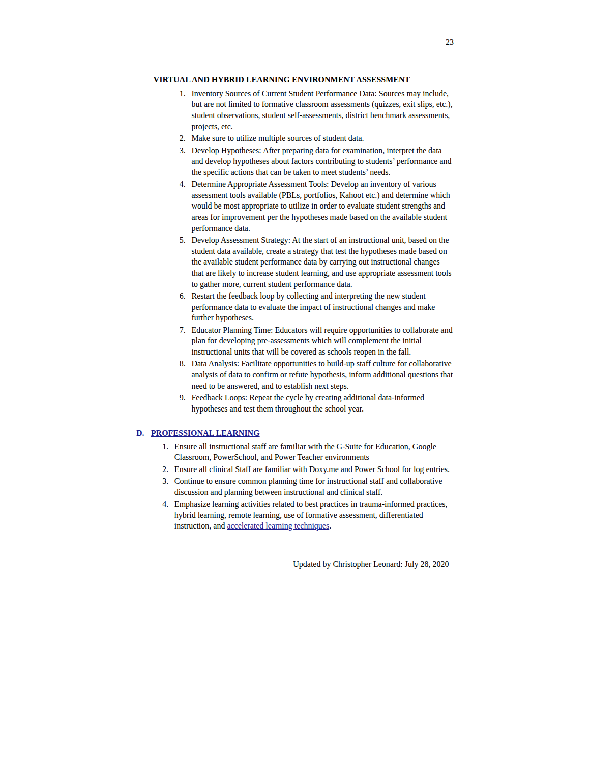23
VIRTUAL AND HYBRID LEARNING ENVIRONMENT ASSESSMENT
Inventory Sources of Current Student Performance Data: Sources may include, but are not limited to formative classroom assessments (quizzes, exit slips, etc.), student observations, student self-assessments, district benchmark assessments, projects, etc.
Make sure to utilize multiple sources of student data.
Develop Hypotheses: After preparing data for examination, interpret the data and develop hypotheses about factors contributing to students’ performance and the specific actions that can be taken to meet students’ needs.
Determine Appropriate Assessment Tools: Develop an inventory of various assessment tools available (PBLs, portfolios, Kahoot etc.) and determine which would be most appropriate to utilize in order to evaluate student strengths and areas for improvement per the hypotheses made based on the available student performance data.
Develop Assessment Strategy: At the start of an instructional unit, based on the student data available, create a strategy that test the hypotheses made based on the available student performance data by carrying out instructional changes that are likely to increase student learning, and use appropriate assessment tools to gather more, current student performance data.
Restart the feedback loop by collecting and interpreting the new student performance data to evaluate the impact of instructional changes and make further hypotheses.
Educator Planning Time: Educators will require opportunities to collaborate and plan for developing pre-assessments which will complement the initial instructional units that will be covered as schools reopen in the fall.
Data Analysis: Facilitate opportunities to build-up staff culture for collaborative analysis of data to confirm or refute hypothesis, inform additional questions that need to be answered, and to establish next steps.
Feedback Loops: Repeat the cycle by creating additional data-informed hypotheses and test them throughout the school year.
D. PROFESSIONAL LEARNING
Ensure all instructional staff are familiar with the G-Suite for Education, Google Classroom, PowerSchool, and Power Teacher environments
Ensure all clinical Staff are familiar with Doxy.me and Power School for log entries.
Continue to ensure common planning time for instructional staff and collaborative discussion and planning between instructional and clinical staff.
Emphasize learning activities related to best practices in trauma-informed practices, hybrid learning, remote learning, use of formative assessment, differentiated instruction, and accelerated learning techniques.
Updated by Christopher Leonard: July 28, 2020